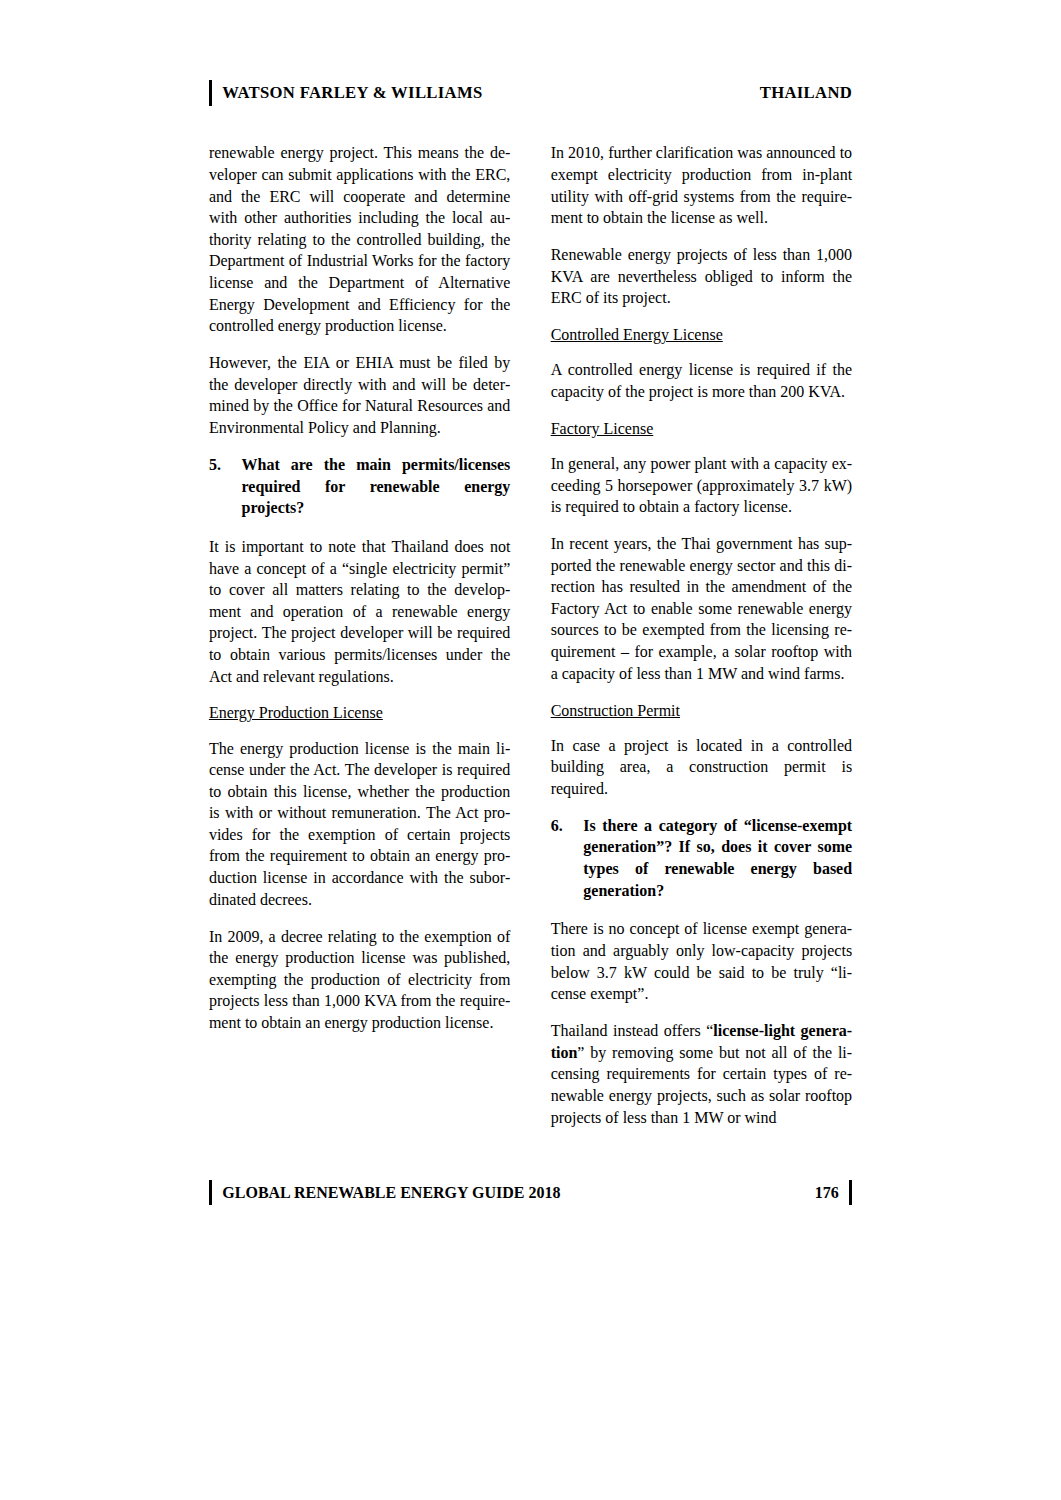WATSON FARLEY & WILLIAMS
THAILAND
renewable energy project. This means the developer can submit applications with the ERC, and the ERC will cooperate and determine with other authorities including the local authority relating to the controlled building, the Department of Industrial Works for the factory license and the Department of Alternative Energy Development and Efficiency for the controlled energy production license.
However, the EIA or EHIA must be filed by the developer directly with and will be determined by the Office for Natural Resources and Environmental Policy and Planning.
5.
What are the main permits/licenses required for renewable energy projects?
It is important to note that Thailand does not have a concept of a “single electricity permit” to cover all matters relating to the development and operation of a renewable energy project. The project developer will be required to obtain various permits/licenses under the Act and relevant regulations.
Energy Production License
The energy production license is the main license under the Act. The developer is required to obtain this license, whether the production is with or without remuneration. The Act provides for the exemption of certain projects from the requirement to obtain an energy production license in accordance with the subordinated decrees.
In 2009, a decree relating to the exemption of the energy production license was published, exempting the production of electricity from projects less than 1,000 KVA from the requirement to obtain an energy production license.
In 2010, further clarification was announced to exempt electricity production from in-plant utility with off-grid systems from the requirement to obtain the license as well.
Renewable energy projects of less than 1,000 KVA are nevertheless obliged to inform the ERC of its project.
Controlled Energy License
A controlled energy license is required if the capacity of the project is more than 200 KVA.
Factory License
In general, any power plant with a capacity exceeding 5 horsepower (approximately 3.7 kW) is required to obtain a factory license.
In recent years, the Thai government has supported the renewable energy sector and this direction has resulted in the amendment of the Factory Act to enable some renewable energy sources to be exempted from the licensing requirement – for example, a solar rooftop with a capacity of less than 1 MW and wind farms.
Construction Permit
In case a project is located in a controlled building area, a construction permit is required.
6.
Is there a category of “license-exempt generation”? If so, does it cover some types of renewable energy based generation?
There is no concept of license exempt generation and arguably only low-capacity projects below 3.7 kW could be said to be truly “license exempt”.
Thailand instead offers “license-light generation” by removing some but not all of the licensing requirements for certain types of renewable energy projects, such as solar rooftop projects of less than 1 MW or wind
GLOBAL RENEWABLE ENERGY GUIDE 2018
176